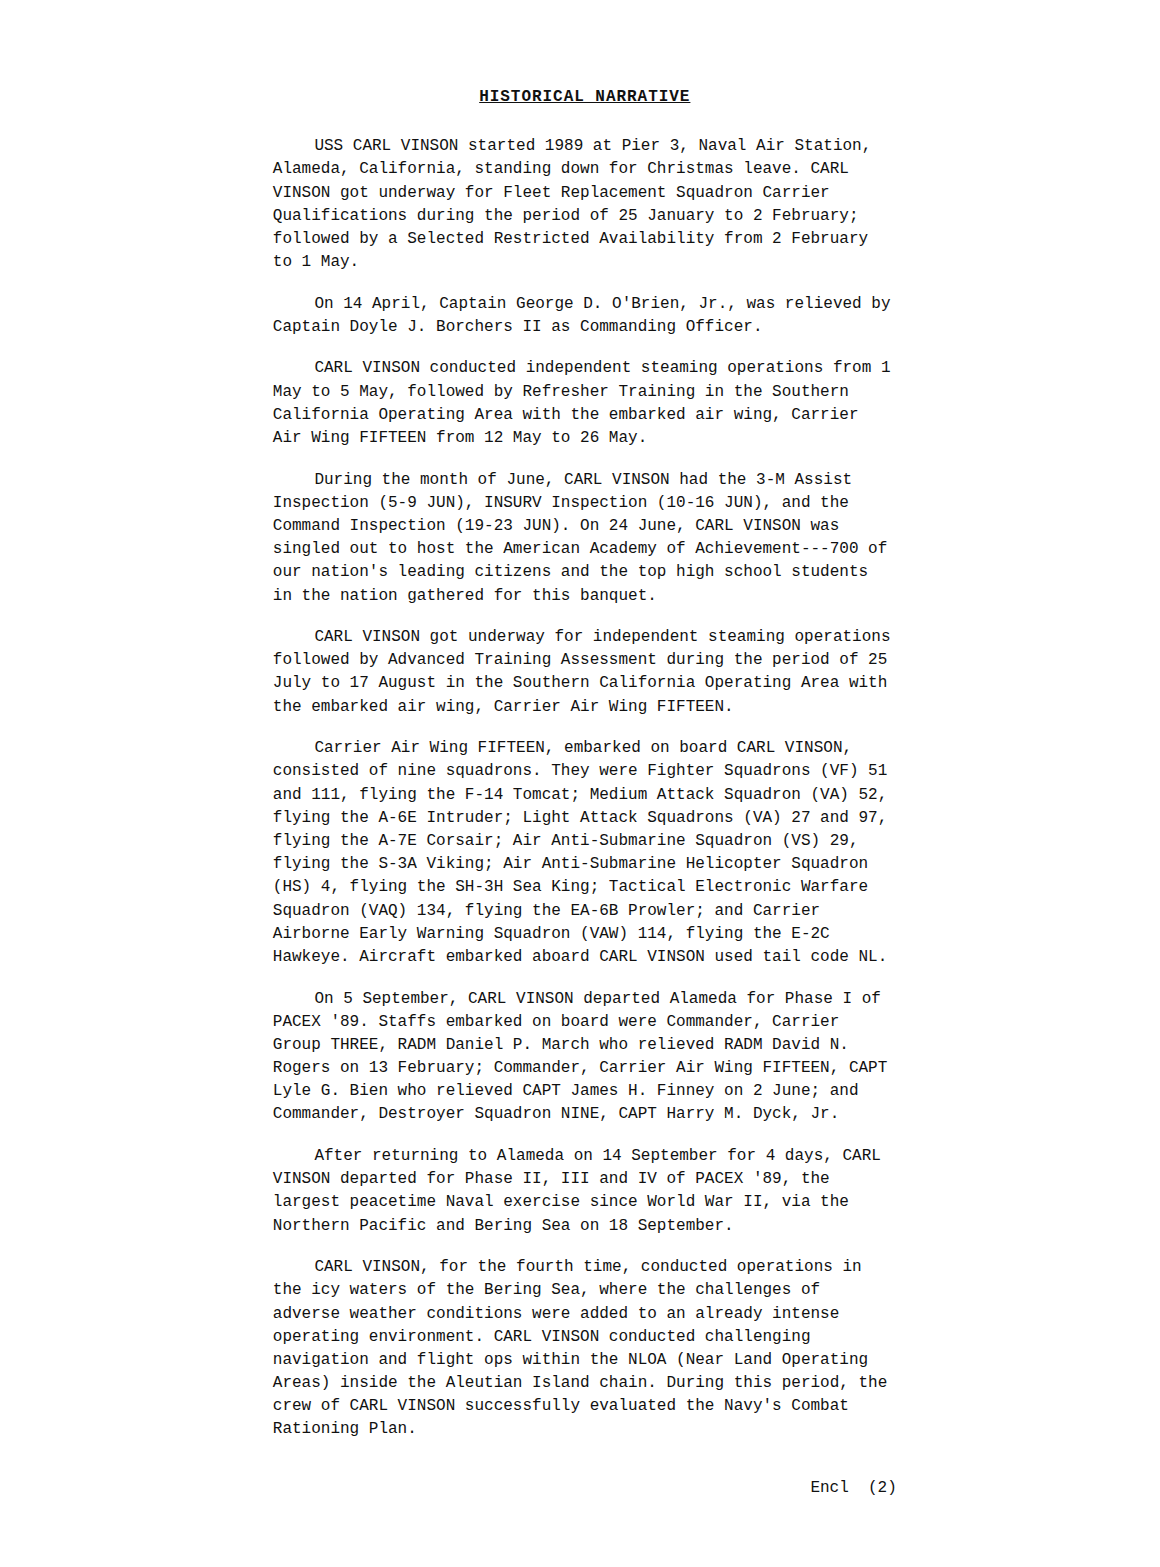HISTORICAL NARRATIVE
USS CARL VINSON started 1989 at Pier 3, Naval Air Station, Alameda, California, standing down for Christmas leave. CARL VINSON got underway for Fleet Replacement Squadron Carrier Qualifications during the period of 25 January to 2 February; followed by a Selected Restricted Availability from 2 February to 1 May.
On 14 April, Captain George D. O'Brien, Jr., was relieved by Captain Doyle J. Borchers II as Commanding Officer.
CARL VINSON conducted independent steaming operations from 1 May to 5 May, followed by Refresher Training in the Southern California Operating Area with the embarked air wing, Carrier Air Wing FIFTEEN from 12 May to 26 May.
During the month of June, CARL VINSON had the 3-M Assist Inspection (5-9 JUN), INSURV Inspection (10-16 JUN), and the Command Inspection (19-23 JUN). On 24 June, CARL VINSON was singled out to host the American Academy of Achievement---700 of our nation's leading citizens and the top high school students in the nation gathered for this banquet.
CARL VINSON got underway for independent steaming operations followed by Advanced Training Assessment during the period of 25 July to 17 August in the Southern California Operating Area with the embarked air wing, Carrier Air Wing FIFTEEN.
Carrier Air Wing FIFTEEN, embarked on board CARL VINSON, consisted of nine squadrons. They were Fighter Squadrons (VF) 51 and 111, flying the F-14 Tomcat; Medium Attack Squadron (VA) 52, flying the A-6E Intruder; Light Attack Squadrons (VA) 27 and 97, flying the A-7E Corsair; Air Anti-Submarine Squadron (VS) 29, flying the S-3A Viking; Air Anti-Submarine Helicopter Squadron (HS) 4, flying the SH-3H Sea King; Tactical Electronic Warfare Squadron (VAQ) 134, flying the EA-6B Prowler; and Carrier Airborne Early Warning Squadron (VAW) 114, flying the E-2C Hawkeye. Aircraft embarked aboard CARL VINSON used tail code NL.
On 5 September, CARL VINSON departed Alameda for Phase I of PACEX '89. Staffs embarked on board were Commander, Carrier Group THREE, RADM Daniel P. March who relieved RADM David N. Rogers on 13 February; Commander, Carrier Air Wing FIFTEEN, CAPT Lyle G. Bien who relieved CAPT James H. Finney on 2 June; and Commander, Destroyer Squadron NINE, CAPT Harry M. Dyck, Jr.
After returning to Alameda on 14 September for 4 days, CARL VINSON departed for Phase II, III and IV of PACEX '89, the largest peacetime Naval exercise since World War II, via the Northern Pacific and Bering Sea on 18 September.
CARL VINSON, for the fourth time, conducted operations in the icy waters of the Bering Sea, where the challenges of adverse weather conditions were added to an already intense operating environment. CARL VINSON conducted challenging navigation and flight ops within the NLOA (Near Land Operating Areas) inside the Aleutian Island chain. During this period, the crew of CARL VINSON successfully evaluated the Navy's Combat Rationing Plan.
Encl (2)